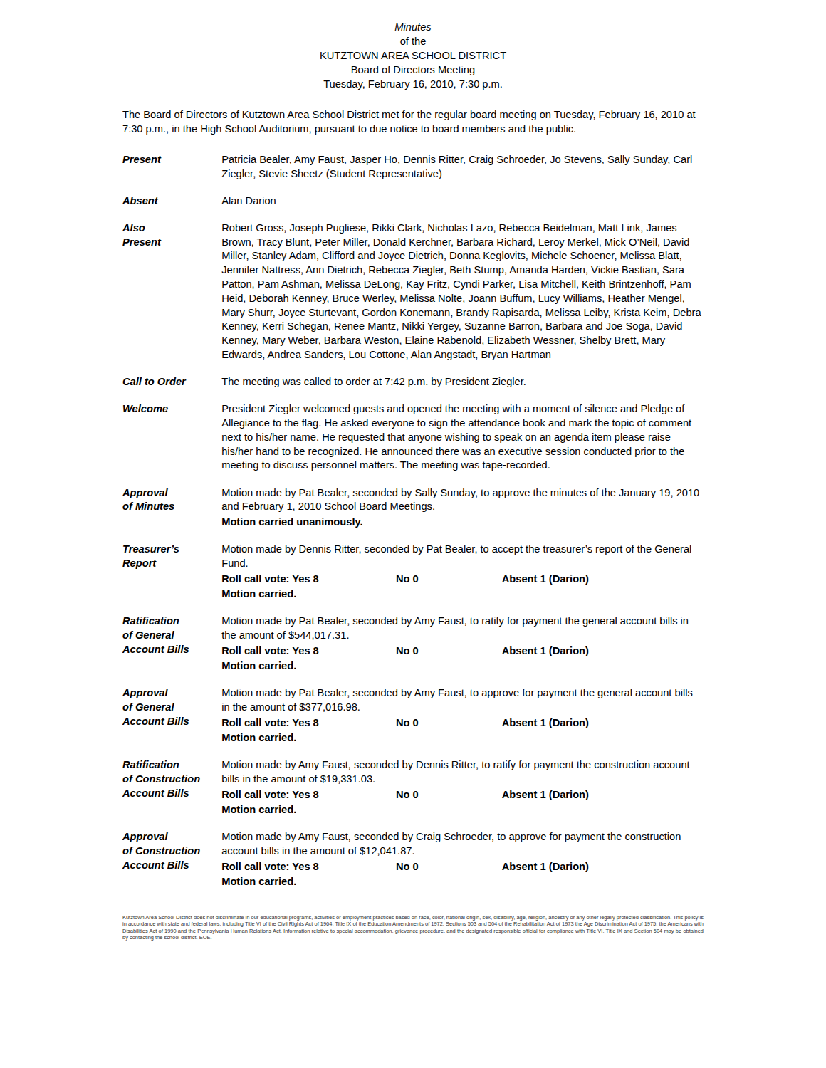Minutes
of the KUTZTOWN AREA SCHOOL DISTRICT Board of Directors Meeting Tuesday, February 16, 2010, 7:30 p.m.
The Board of Directors of Kutztown Area School District met for the regular board meeting on Tuesday, February 16, 2010 at 7:30 p.m., in the High School Auditorium, pursuant to due notice to board members and the public.
| Present | Patricia Bealer, Amy Faust, Jasper Ho, Dennis Ritter, Craig Schroeder, Jo Stevens, Sally Sunday, Carl Ziegler, Stevie Sheetz (Student Representative) |
| Absent | Alan Darion |
| Also Present | Robert Gross, Joseph Pugliese, Rikki Clark, Nicholas Lazo, Rebecca Beidelman, Matt Link, James Brown, Tracy Blunt, Peter Miller, Donald Kerchner, Barbara Richard, Leroy Merkel, Mick O’Neil, David Miller, Stanley Adam, Clifford and Joyce Dietrich, Donna Keglovits, Michele Schoener, Melissa Blatt, Jennifer Nattress, Ann Dietrich, Rebecca Ziegler, Beth Stump, Amanda Harden, Vickie Bastian, Sara Patton, Pam Ashman, Melissa DeLong, Kay Fritz, Cyndi Parker, Lisa Mitchell, Keith Brintzenhoff, Pam Heid, Deborah Kenney, Bruce Werley, Melissa Nolte, Joann Buffum, Lucy Williams, Heather Mengel, Mary Shurr, Joyce Sturtevant, Gordon Konemann, Brandy Rapisarda, Melissa Leiby, Krista Keim, Debra Kenney, Kerri Schegan, Renee Mantz, Nikki Yergey, Suzanne Barron, Barbara and Joe Soga, David Kenney, Mary Weber, Barbara Weston, Elaine Rabenold, Elizabeth Wessner, Shelby Brett, Mary Edwards, Andrea Sanders, Lou Cottone, Alan Angstadt, Bryan Hartman |
| Call to Order | The meeting was called to order at 7:42 p.m. by President Ziegler. |
| Welcome | President Ziegler welcomed guests and opened the meeting with a moment of silence and Pledge of Allegiance to the flag. He asked everyone to sign the attendance book and mark the topic of comment next to his/her name. He requested that anyone wishing to speak on an agenda item please raise his/her hand to be recognized. He announced there was an executive session conducted prior to the meeting to discuss personnel matters. The meeting was tape-recorded. |
| Approval of Minutes | Motion made by Pat Bealer, seconded by Sally Sunday, to approve the minutes of the January 19, 2010 and February 1, 2010 School Board Meetings. Motion carried unanimously. |
| Treasurer’s Report | Motion made by Dennis Ritter, seconded by Pat Bealer, to accept the treasurer’s report of the General Fund. Roll call vote: Yes 8 No 0 Absent 1 (Darion) Motion carried. |
| Ratification of General Account Bills | Motion made by Pat Bealer, seconded by Amy Faust, to ratify for payment the general account bills in the amount of $544,017.31. Roll call vote: Yes 8 No 0 Absent 1 (Darion) Motion carried. |
| Approval of General Account Bills | Motion made by Pat Bealer, seconded by Amy Faust, to approve for payment the general account bills in the amount of $377,016.98. Roll call vote: Yes 8 No 0 Absent 1 (Darion) Motion carried. |
| Ratification of Construction Account Bills | Motion made by Amy Faust, seconded by Dennis Ritter, to ratify for payment the construction account bills in the amount of $19,331.03. Roll call vote: Yes 8 No 0 Absent 1 (Darion) Motion carried. |
| Approval of Construction Account Bills | Motion made by Amy Faust, seconded by Craig Schroeder, to approve for payment the construction account bills in the amount of $12,041.87. Roll call vote: Yes 8 No 0 Absent 1 (Darion) Motion carried. |
Kutztown Area School District does not discriminate in our educational programs, activities or employment practices based on race, color, national origin, sex, disability, age, religion, ancestry or any other legally protected classification. This policy is in accordance with state and federal laws, including Title VI of the Civil Rights Act of 1964, Title IX of the Education Amendments of 1972, Sections 503 and 504 of the Rehabilitation Act of 1973 the Age Discrimination Act of 1975, the Americans with Disabilities Act of 1990 and the Pennsylvania Human Relations Act. Information relative to special accommodation, grievance procedure, and the designated responsible official for compliance with Title VI, Title IX and Section 504 may be obtained by contacting the school district. EOE.